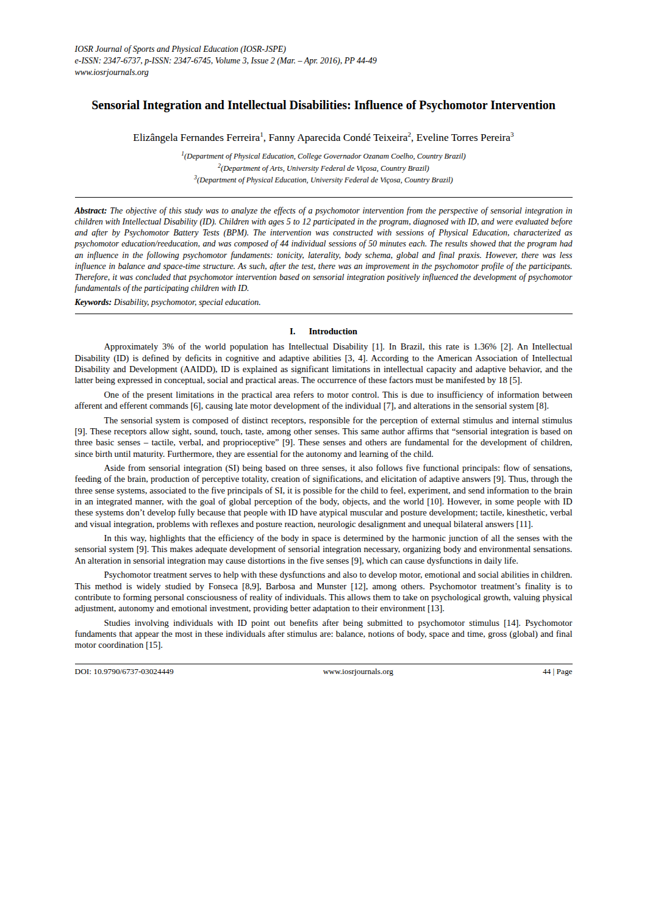IOSR Journal of Sports and Physical Education (IOSR-JSPE)
e-ISSN: 2347-6737, p-ISSN: 2347-6745, Volume 3, Issue 2 (Mar. – Apr. 2016), PP 44-49
www.iosrjournals.org
Sensorial Integration and Intellectual Disabilities: Influence of Psychomotor Intervention
Elizângela Fernandes Ferreira1, Fanny Aparecida Condé Teixeira2, Eveline Torres Pereira3
1(Department of Physical Education, College Governador Ozanam Coelho, Country Brazil)
2(Department of Arts, University Federal de Viçosa, Country Brazil)
3(Department of Physical Education, University Federal de Viçosa, Country Brazil)
Abstract: The objective of this study was to analyze the effects of a psychomotor intervention from the perspective of sensorial integration in children with Intellectual Disability (ID). Children with ages 5 to 12 participated in the program, diagnosed with ID, and were evaluated before and after by Psychomotor Battery Tests (BPM). The intervention was constructed with sessions of Physical Education, characterized as psychomotor education/reeducation, and was composed of 44 individual sessions of 50 minutes each. The results showed that the program had an influence in the following psychomotor fundaments: tonicity, laterality, body schema, global and final praxis. However, there was less influence in balance and space-time structure. As such, after the test, there was an improvement in the psychomotor profile of the participants. Therefore, it was concluded that psychomotor intervention based on sensorial integration positively influenced the development of psychomotor fundamentals of the participating children with ID.
Keywords: Disability, psychomotor, special education.
I. Introduction
Approximately 3% of the world population has Intellectual Disability [1]. In Brazil, this rate is 1.36% [2]. An Intellectual Disability (ID) is defined by deficits in cognitive and adaptive abilities [3, 4]. According to the American Association of Intellectual Disability and Development (AAIDD), ID is explained as significant limitations in intellectual capacity and adaptive behavior, and the latter being expressed in conceptual, social and practical areas. The occurrence of these factors must be manifested by 18 [5].
One of the present limitations in the practical area refers to motor control. This is due to insufficiency of information between afferent and efferent commands [6], causing late motor development of the individual [7], and alterations in the sensorial system [8].
The sensorial system is composed of distinct receptors, responsible for the perception of external stimulus and internal stimulus [9]. These receptors allow sight, sound, touch, taste, among other senses. This same author affirms that “sensorial integration is based on three basic senses – tactile, verbal, and proprioceptive” [9]. These senses and others are fundamental for the development of children, since birth until maturity. Furthermore, they are essential for the autonomy and learning of the child.
Aside from sensorial integration (SI) being based on three senses, it also follows five functional principals: flow of sensations, feeding of the brain, production of perceptive totality, creation of significations, and elicitation of adaptive answers [9]. Thus, through the three sense systems, associated to the five principals of SI, it is possible for the child to feel, experiment, and send information to the brain in an integrated manner, with the goal of global perception of the body, objects, and the world [10]. However, in some people with ID these systems don’t develop fully because that people with ID have atypical muscular and posture development; tactile, kinesthetic, verbal and visual integration, problems with reflexes and posture reaction, neurologic desalignment and unequal bilateral answers [11].
In this way, highlights that the efficiency of the body in space is determined by the harmonic junction of all the senses with the sensorial system [9]. This makes adequate development of sensorial integration necessary, organizing body and environmental sensations. An alteration in sensorial integration may cause distortions in the five senses [9], which can cause dysfunctions in daily life.
Psychomotor treatment serves to help with these dysfunctions and also to develop motor, emotional and social abilities in children. This method is widely studied by Fonseca [8,9], Barbosa and Munster [12], among others. Psychomotor treatment’s finality is to contribute to forming personal consciousness of reality of individuals. This allows them to take on psychological growth, valuing physical adjustment, autonomy and emotional investment, providing better adaptation to their environment [13].
Studies involving individuals with ID point out benefits after being submitted to psychomotor stimulus [14]. Psychomotor fundaments that appear the most in these individuals after stimulus are: balance, notions of body, space and time, gross (global) and final motor coordination [15].
DOI: 10.9790/6737-03024449 www.iosrjournals.org 44 | Page